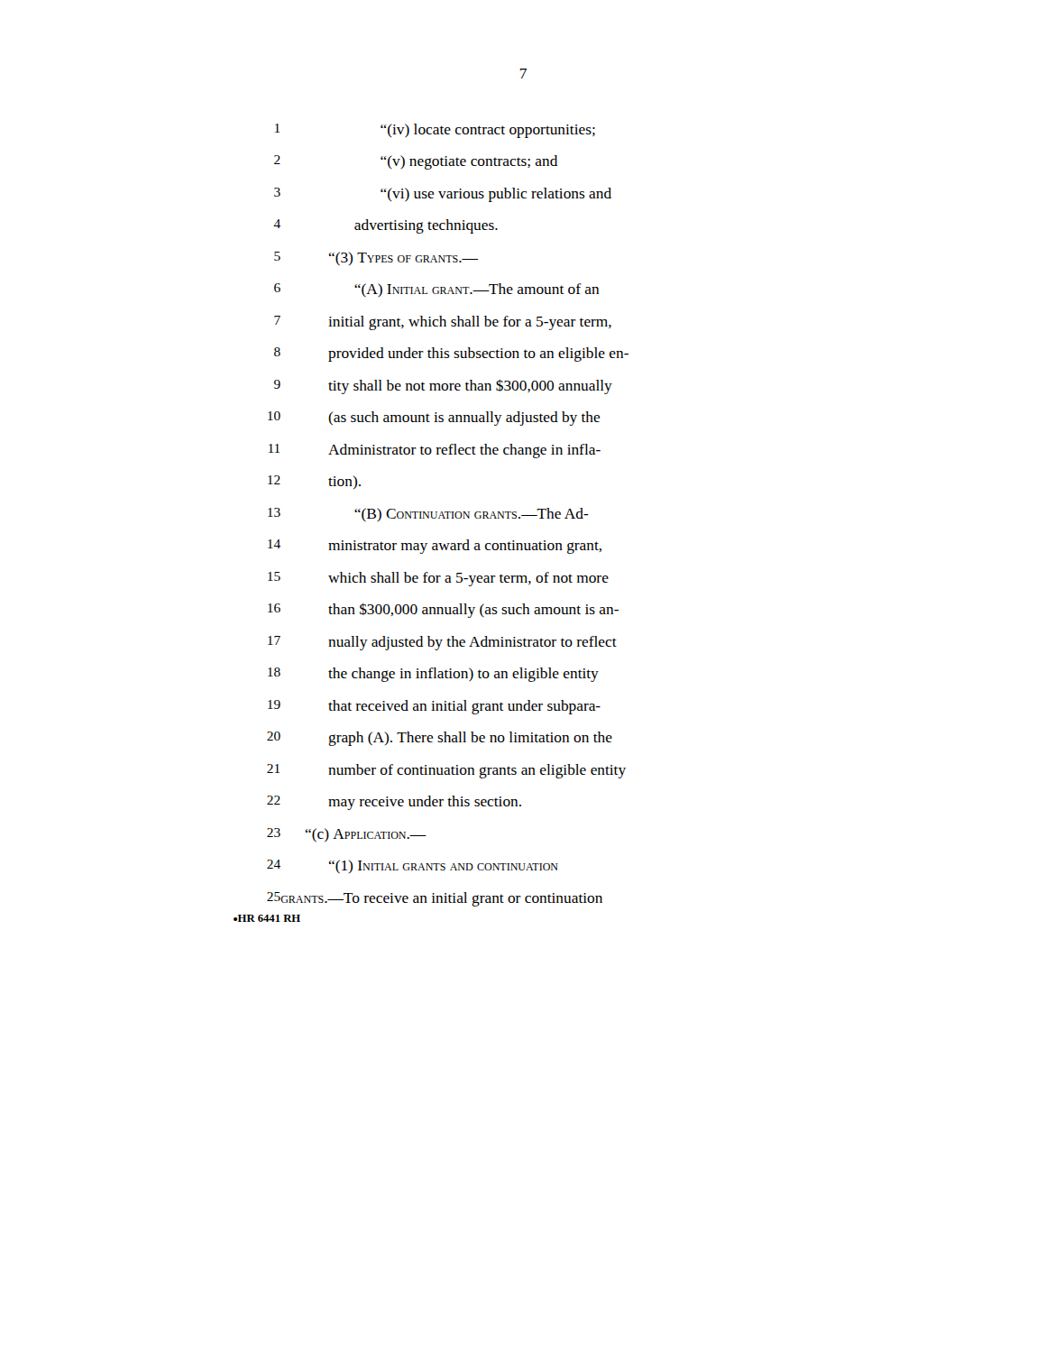7
| 1 | “(iv) locate contract opportunities; |
| 2 | “(v) negotiate contracts; and |
| 3 | “(vi) use various public relations and |
| 4 | advertising techniques. |
| 5 | “(3) Types of grants. — |
| 6 | “(A) Initial grant. —The amount of an |
| 7 | initial grant, which shall be for a 5-year term, |
| 8 | provided under this subsection to an eligible en- |
| 9 | tity shall be not more than $300,000 annually |
| 10 | (as such amount is annually adjusted by the |
| 11 | Administrator to reflect the change in infla- |
| 12 | tion). |
| 13 | “(B) Continuation grants. —The Ad- |
| 14 | ministrator may award a continuation grant, |
| 15 | which shall be for a 5-year term, of not more |
| 16 | than $300,000 annually (as such amount is an- |
| 17 | nually adjusted by the Administrator to reflect |
| 18 | the change in inflation) to an eligible entity |
| 19 | that received an initial grant under subpara- |
| 20 | graph (A). There shall be no limitation on the |
| 21 | number of continuation grants an eligible entity |
| 22 | may receive under this section. |
| 23 | “(c) Application. — |
| 24 | “(1) Initial grants and continuation |
| 25 | grants. —To receive an initial grant or continuation |
•HR 6441 RH